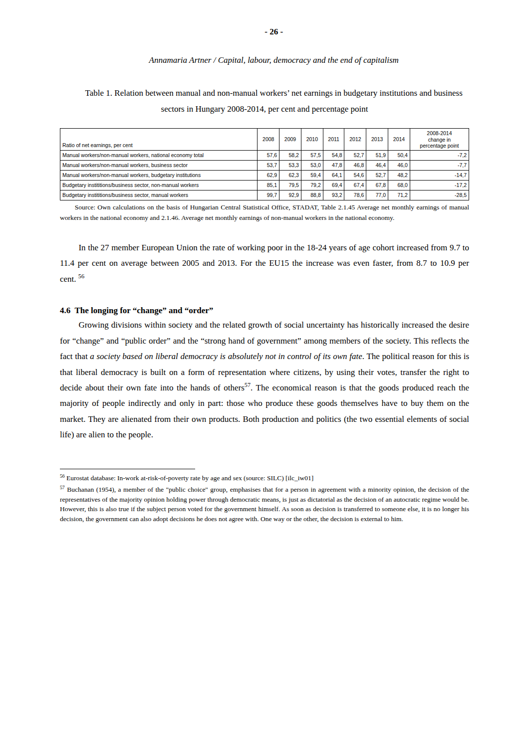- 26 -
Annamaria Artner / Capital, labour, democracy and the end of capitalism
Table 1. Relation between manual and non-manual workers’ net earnings in budgetary institutions and business sectors in Hungary 2008-2014, per cent and percentage point
| Ratio of net earnings, per cent | 2008 | 2009 | 2010 | 2011 | 2012 | 2013 | 2014 | 2008-2014 change in percentage point |
| --- | --- | --- | --- | --- | --- | --- | --- | --- |
| Manual workers/non-manual workers, national economy total | 57,6 | 58,2 | 57,5 | 54,8 | 52,7 | 51,9 | 50,4 | -7,2 |
| Manual workers/non-manual workers, business sector | 53,7 | 53,3 | 53,0 | 47,8 | 46,8 | 46,4 | 46,0 | -7,7 |
| Manual workers/non-manual workers, budgetary institutions | 62,9 | 62,3 | 59,4 | 64,1 | 54,6 | 52,7 | 48,2 | -14,7 |
| Budgetary instititions/business sector, non-manual workers | 85,1 | 79,5 | 79,2 | 69,4 | 67,4 | 67,8 | 68,0 | -17,2 |
| Budgetary instititions/business sector, manual workers | 99,7 | 92,9 | 88,8 | 93,2 | 78,6 | 77,0 | 71,2 | -28,5 |
Source: Own calculations on the basis of Hungarian Central Statistical Office, STADAT, Table 2.1.45 Average net monthly earnings of manual workers in the national economy and 2.1.46. Average net monthly earnings of non-manual workers in the national economy.
In the 27 member European Union the rate of working poor in the 18-24 years of age cohort increased from 9.7 to 11.4 per cent on average between 2005 and 2013. For the EU15 the increase was even faster, from 8.7 to 10.9 per cent. 56
4.6 The longing for “change” and “order”
Growing divisions within society and the related growth of social uncertainty has historically increased the desire for “change” and “public order” and the “strong hand of government” among members of the society. This reflects the fact that a society based on liberal democracy is absolutely not in control of its own fate. The political reason for this is that liberal democracy is built on a form of representation where citizens, by using their votes, transfer the right to decide about their own fate into the hands of others57. The economical reason is that the goods produced reach the majority of people indirectly and only in part: those who produce these goods themselves have to buy them on the market. They are alienated from their own products. Both production and politics (the two essential elements of social life) are alien to the people.
56 Eurostat database: In-work at-risk-of-poverty rate by age and sex (source: SILC) [ilc_iw01]
57 Buchanan (1954), a member of the "public choice" group, emphasises that for a person in agreement with a minority opinion, the decision of the representatives of the majority opinion holding power through democratic means, is just as dictatorial as the decision of an autocratic regime would be. However, this is also true if the subject person voted for the government himself. As soon as decision is transferred to someone else, it is no longer his decision, the government can also adopt decisions he does not agree with. One way or the other, the decision is external to him.